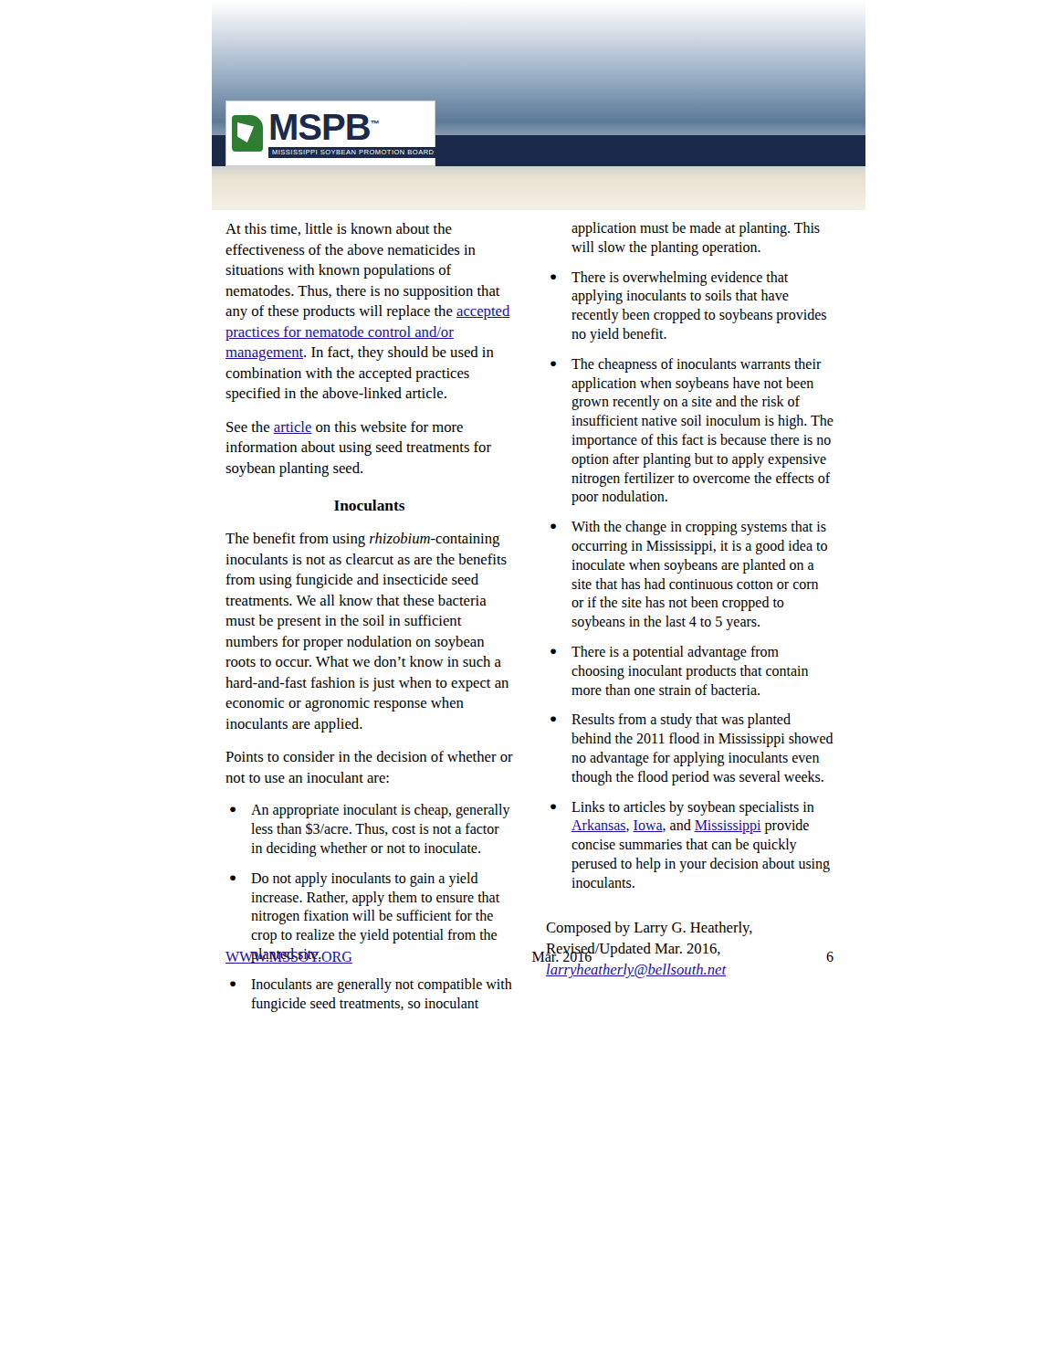MSPB™ MISSISSIPPI SOYBEAN PROMOTION BOARD
At this time, little is known about the effectiveness of the above nematicides in situations with known populations of nematodes. Thus, there is no supposition that any of these products will replace the accepted practices for nematode control and/or management. In fact, they should be used in combination with the accepted practices specified in the above-linked article.
See the article on this website for more information about using seed treatments for soybean planting seed.
Inoculants
The benefit from using rhizobium-containing inoculants is not as clearcut as are the benefits from using fungicide and insecticide seed treatments. We all know that these bacteria must be present in the soil in sufficient numbers for proper nodulation on soybean roots to occur. What we don’t know in such a hard-and-fast fashion is just when to expect an economic or agronomic response when inoculants are applied.
Points to consider in the decision of whether or not to use an inoculant are:
An appropriate inoculant is cheap, generally less than $3/acre. Thus, cost is not a factor in deciding whether or not to inoculate.
Do not apply inoculants to gain a yield increase. Rather, apply them to ensure that nitrogen fixation will be sufficient for the crop to realize the yield potential from the planted site.
Inoculants are generally not compatible with fungicide seed treatments, so inoculant application must be made at planting. This will slow the planting operation.
There is overwhelming evidence that applying inoculants to soils that have recently been cropped to soybeans provides no yield benefit.
The cheapness of inoculants warrants their application when soybeans have not been grown recently on a site and the risk of insufficient native soil inoculum is high. The importance of this fact is because there is no option after planting but to apply expensive nitrogen fertilizer to overcome the effects of poor nodulation.
With the change in cropping systems that is occurring in Mississippi, it is a good idea to inoculate when soybeans are planted on a site that has had continuous cotton or corn or if the site has not been cropped to soybeans in the last 4 to 5 years.
There is a potential advantage from choosing inoculant products that contain more than one strain of bacteria.
Results from a study that was planted behind the 2011 flood in Mississippi showed no advantage for applying inoculants even though the flood period was several weeks.
Links to articles by soybean specialists in Arkansas, Iowa, and Mississippi provide concise summaries that can be quickly perused to help in your decision about using inoculants.
Composed by Larry G. Heatherly,
Revised/Updated Mar. 2016,
larryheatherly@bellsouth.net
WWW.MSSOY.ORG
Mar. 2016
6